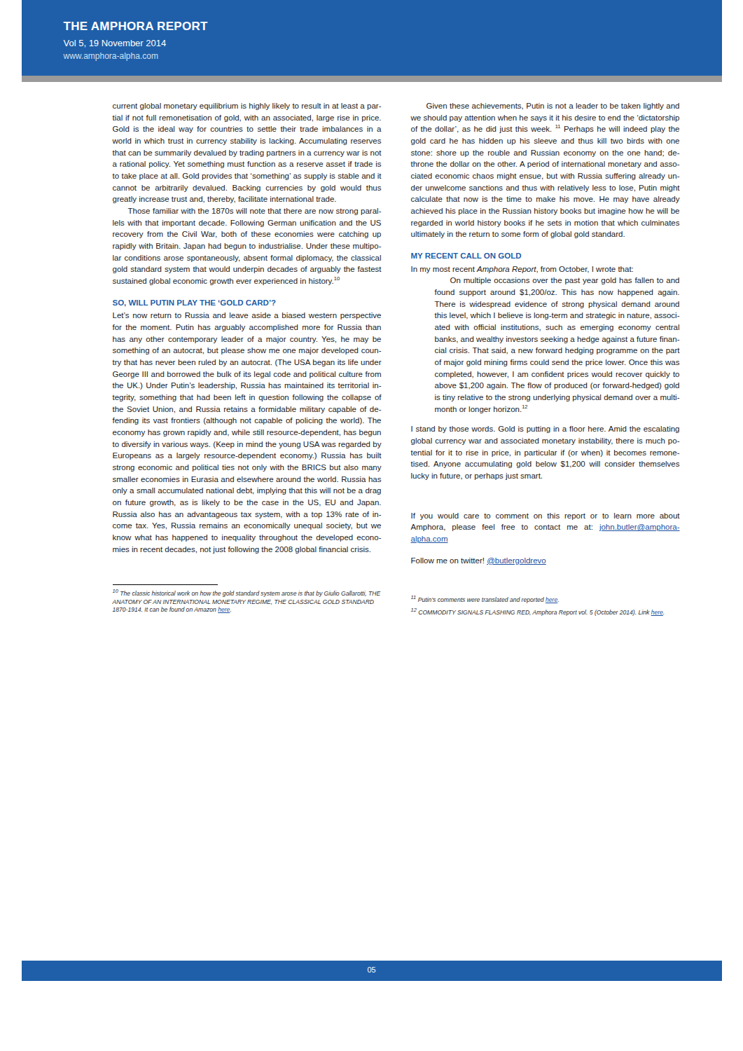The Amphora Report
Vol 5, 19 November 2014
www.amphora-alpha.com
current global monetary equilibrium is highly likely to result in at least a partial if not full remonetisation of gold, with an associated, large rise in price. Gold is the ideal way for countries to settle their trade imbalances in a world in which trust in currency stability is lacking. Accumulating reserves that can be summarily devalued by trading partners in a currency war is not a rational policy. Yet something must function as a reserve asset if trade is to take place at all. Gold provides that ‘something’ as supply is stable and it cannot be arbitrarily devalued. Backing currencies by gold would thus greatly increase trust and, thereby, facilitate international trade.
Those familiar with the 1870s will note that there are now strong parallels with that important decade. Following German unification and the US recovery from the Civil War, both of these economies were catching up rapidly with Britain. Japan had begun to industrialise. Under these multipolar conditions arose spontaneously, absent formal diplomacy, the classical gold standard system that would underpin decades of arguably the fastest sustained global economic growth ever experienced in history.10
So, will Putin play the ‘gold card’?
Let’s now return to Russia and leave aside a biased western perspective for the moment. Putin has arguably accomplished more for Russia than has any other contemporary leader of a major country. Yes, he may be something of an autocrat, but please show me one major developed country that has never been ruled by an autocrat. (The USA began its life under George III and borrowed the bulk of its legal code and political culture from the UK.) Under Putin’s leadership, Russia has maintained its territorial integrity, something that had been left in question following the collapse of the Soviet Union, and Russia retains a formidable military capable of defending its vast frontiers (although not capable of policing the world). The economy has grown rapidly and, while still resource-dependent, has begun to diversify in various ways. (Keep in mind the young USA was regarded by Europeans as a largely resource-dependent economy.) Russia has built strong economic and political ties not only with the BRICS but also many smaller economies in Eurasia and elsewhere around the world. Russia has only a small accumulated national debt, implying that this will not be a drag on future growth, as is likely to be the case in the US, EU and Japan. Russia also has an advantageous tax system, with a top 13% rate of income tax. Yes, Russia remains an economically unequal society, but we know what has happened to inequality throughout the developed economies in recent decades, not just following the 2008 global financial crisis.
Given these achievements, Putin is not a leader to be taken lightly and we should pay attention when he says it it his desire to end the ‘dictatorship of the dollar’, as he did just this week. 11 Perhaps he will indeed play the gold card he has hidden up his sleeve and thus kill two birds with one stone: shore up the rouble and Russian economy on the one hand; dethrone the dollar on the other. A period of international monetary and associated economic chaos might ensue, but with Russia suffering already under unwelcome sanctions and thus with relatively less to lose, Putin might calculate that now is the time to make his move. He may have already achieved his place in the Russian history books but imagine how he will be regarded in world history books if he sets in motion that which culminates ultimately in the return to some form of global gold standard.
My recent call on gold
In my most recent Amphora Report, from October, I wrote that:
On multiple occasions over the past year gold has fallen to and found support around $1,200/oz. This has now happened again. There is widespread evidence of strong physical demand around this level, which I believe is long-term and strategic in nature, associated with official institutions, such as emerging economy central banks, and wealthy investors seeking a hedge against a future financial crisis. That said, a new forward hedging programme on the part of major gold mining firms could send the price lower. Once this was completed, however, I am confident prices would recover quickly to above $1,200 again. The flow of produced (or forward-hedged) gold is tiny relative to the strong underlying physical demand over a multi-month or longer horizon.12
I stand by those words. Gold is putting in a floor here. Amid the escalating global currency war and associated monetary instability, there is much potential for it to rise in price, in particular if (or when) it becomes remonetised. Anyone accumulating gold below $1,200 will consider themselves lucky in future, or perhaps just smart.
If you would care to comment on this report or to learn more about Amphora, please feel free to contact me at: john.butler@amphora-alpha.com
Follow me on twitter! @butlergoldrevo
10 The classic historical work on how the gold standard system arose is that by Giulio Gallarotti, THE ANATOMY OF AN INTERNATIONAL MONETARY REGIME, THE CLASSICAL GOLD STANDARD 1870-1914. It can be found on Amazon here.
11 Putin’s comments were translated and reported here.
12 COMMODITY SIGNALS FLASHING RED, Amphora Report vol. 5 (October 2014). Link here.
05